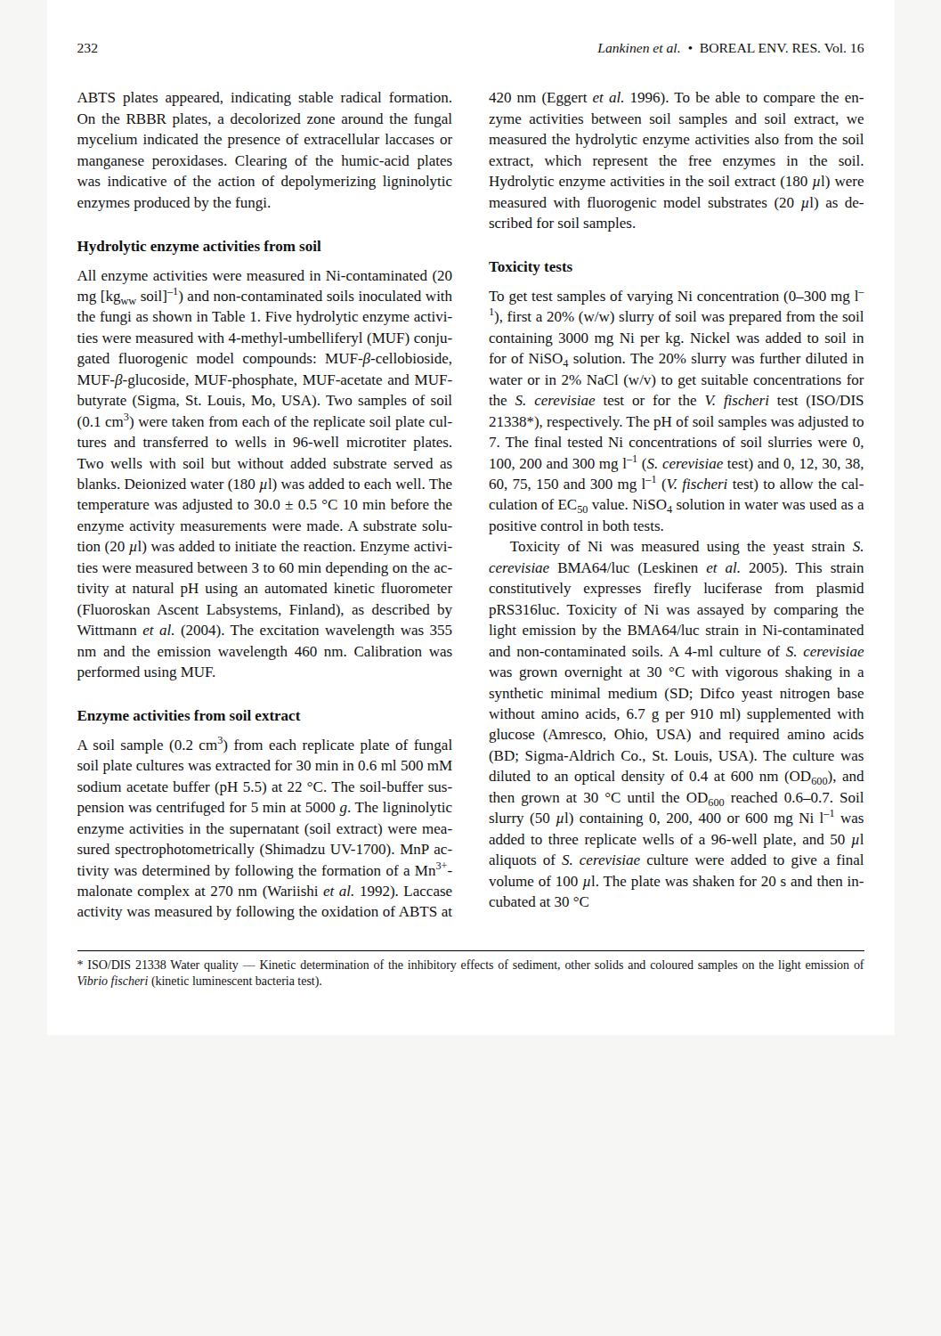232 Lankinen et al. • BOREAL ENV. RES. Vol. 16
ABTS plates appeared, indicating stable radical formation. On the RBBR plates, a decolorized zone around the fungal mycelium indicated the presence of extracellular laccases or manganese peroxidases. Clearing of the humic-acid plates was indicative of the action of depolymerizing ligninolytic enzymes produced by the fungi.
Hydrolytic enzyme activities from soil
All enzyme activities were measured in Ni-contaminated (20 mg [kgww soil]–1) and non-contaminated soils inoculated with the fungi as shown in Table 1. Five hydrolytic enzyme activities were measured with 4-methyl-umbelliferyl (MUF) conjugated fluorogenic model compounds: MUF-β-cellobioside, MUF-β-glucoside, MUF-phosphate, MUF-acetate and MUF-butyrate (Sigma, St. Louis, Mo, USA). Two samples of soil (0.1 cm3) were taken from each of the replicate soil plate cultures and transferred to wells in 96-well microtiter plates. Two wells with soil but without added substrate served as blanks. Deionized water (180 µl) was added to each well. The temperature was adjusted to 30.0 ± 0.5 °C 10 min before the enzyme activity measurements were made. A substrate solution (20 µl) was added to initiate the reaction. Enzyme activities were measured between 3 to 60 min depending on the activity at natural pH using an automated kinetic fluorometer (Fluoroskan Ascent Labsystems, Finland), as described by Wittmann et al. (2004). The excitation wavelength was 355 nm and the emission wavelength 460 nm. Calibration was performed using MUF.
Enzyme activities from soil extract
A soil sample (0.2 cm3) from each replicate plate of fungal soil plate cultures was extracted for 30 min in 0.6 ml 500 mM sodium acetate buffer (pH 5.5) at 22 °C. The soil-buffer suspension was centrifuged for 5 min at 5000 g. The ligninolytic enzyme activities in the supernatant (soil extract) were measured spectrophotometrically (Shimadzu UV-1700). MnP activity was determined by following the formation of a Mn3+-malonate complex at 270 nm (Wariishi et al. 1992). Laccase activity was measured by following the oxidation of ABTS at 420 nm (Eggert et al. 1996). To be able to compare the enzyme activities between soil samples and soil extract, we measured the hydrolytic enzyme activities also from the soil extract, which represent the free enzymes in the soil. Hydrolytic enzyme activities in the soil extract (180 µl) were measured with fluorogenic model substrates (20 µl) as described for soil samples.
Toxicity tests
To get test samples of varying Ni concentration (0–300 mg l–1), first a 20% (w/w) slurry of soil was prepared from the soil containing 3000 mg Ni per kg. Nickel was added to soil in for of NiSO4 solution. The 20% slurry was further diluted in water or in 2% NaCl (w/v) to get suitable concentrations for the S. cerevisiae test or for the V. fischeri test (ISO/DIS 21338*), respectively. The pH of soil samples was adjusted to 7. The final tested Ni concentrations of soil slurries were 0, 100, 200 and 300 mg l–1 (S. cerevisiae test) and 0, 12, 30, 38, 60, 75, 150 and 300 mg l–1 (V. fischeri test) to allow the calculation of EC50 value. NiSO4 solution in water was used as a positive control in both tests.
Toxicity of Ni was measured using the yeast strain S. cerevisiae BMA64/luc (Leskinen et al. 2005). This strain constitutively expresses firefly luciferase from plasmid pRS316luc. Toxicity of Ni was assayed by comparing the light emission by the BMA64/luc strain in Ni-contaminated and non-contaminated soils. A 4-ml culture of S. cerevisiae was grown overnight at 30 °C with vigorous shaking in a synthetic minimal medium (SD; Difco yeast nitrogen base without amino acids, 6.7 g per 910 ml) supplemented with glucose (Amresco, Ohio, USA) and required amino acids (BD; Sigma-Aldrich Co., St. Louis, USA). The culture was diluted to an optical density of 0.4 at 600 nm (OD600), and then grown at 30 °C until the OD600 reached 0.6–0.7. Soil slurry (50 µl) containing 0, 200, 400 or 600 mg Ni l–1 was added to three replicate wells of a 96-well plate, and 50 µl aliquots of S. cerevisiae culture were added to give a final volume of 100 µl. The plate was shaken for 20 s and then incubated at 30 °C
* ISO/DIS 21338 Water quality — Kinetic determination of the inhibitory effects of sediment, other solids and coloured samples on the light emission of Vibrio fischeri (kinetic luminescent bacteria test).